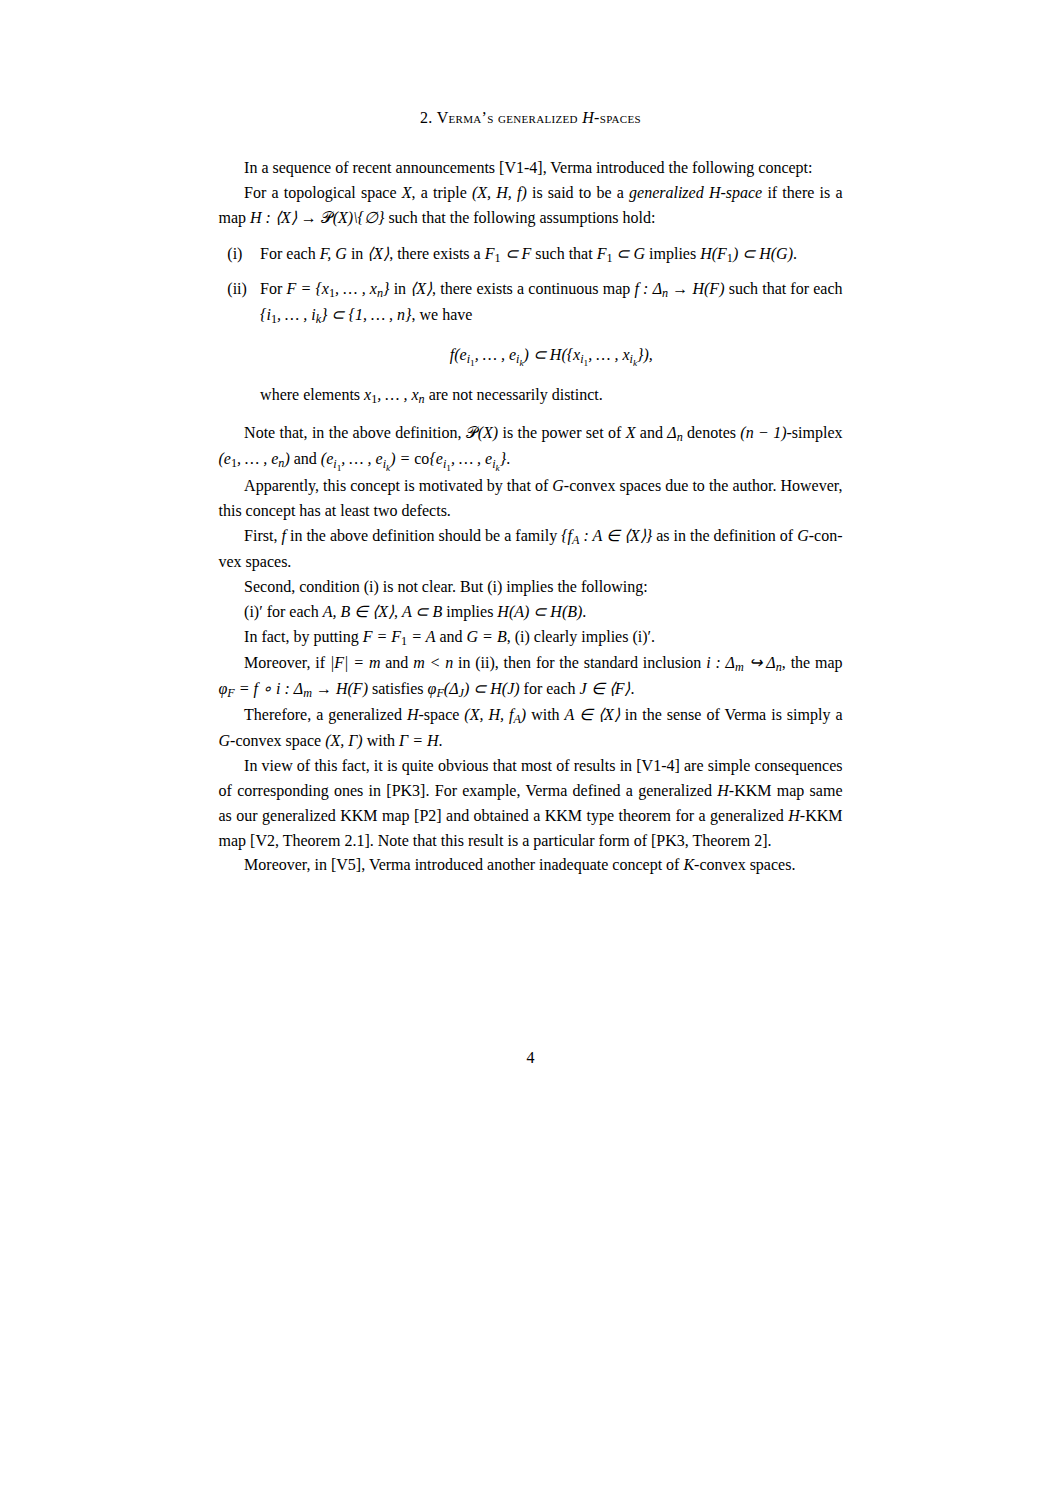2. Verma’s generalized H-spaces
In a sequence of recent announcements [V1-4], Verma introduced the following concept:
For a topological space X, a triple (X, H, f) is said to be a generalized H-space if there is a map H : ⟨X⟩ → 𝒫(X)\{∅} such that the following assumptions hold:
(i) For each F, G in ⟨X⟩, there exists a F1 ⊂ F such that F1 ⊂ G implies H(F1) ⊂ H(G).
(ii) For F = {x1, … , xn} in ⟨X⟩, there exists a continuous map f : Δn → H(F) such that for each {i1, … , ik} ⊂ {1, … , n}, we have
f(ei1, … , eik) ⊂ H({xi1, … , xik}),
where elements x1, … , xn are not necessarily distinct.
Note that, in the above definition, 𝒫(X) is the power set of X and Δn denotes (n − 1)-simplex (e1, … , en) and (ei1, … , eik) = co{ei1, … , eik}.
Apparently, this concept is motivated by that of G-convex spaces due to the author. However, this concept has at least two defects.
First, f in the above definition should be a family {fA : A ∈ ⟨X⟩} as in the definition of G-convex spaces.
Second, condition (i) is not clear. But (i) implies the following:
(i)′ for each A, B ∈ ⟨X⟩, A ⊂ B implies H(A) ⊂ H(B).
In fact, by putting F = F1 = A and G = B, (i) clearly implies (i)′.
Moreover, if |F| = m and m < n in (ii), then for the standard inclusion i : Δm ↪ Δn, the map φF = f ∘ i : Δm → H(F) satisfies φF(ΔJ) ⊂ H(J) for each J ∈ ⟨F⟩.
Therefore, a generalized H-space (X, H, fA) with A ∈ ⟨X⟩ in the sense of Verma is simply a G-convex space (X, Γ) with Γ = H.
In view of this fact, it is quite obvious that most of results in [V1-4] are simple consequences of corresponding ones in [PK3]. For example, Verma defined a generalized H-KKM map same as our generalized KKM map [P2] and obtained a KKM type theorem for a generalized H-KKM map [V2, Theorem 2.1]. Note that this result is a particular form of [PK3, Theorem 2].
Moreover, in [V5], Verma introduced another inadequate concept of K-convex spaces.
4